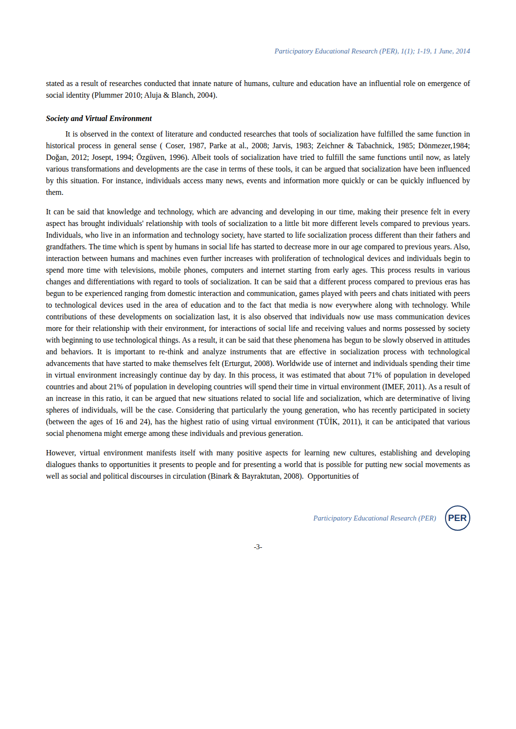Participatory Educational Research (PER), 1(1); 1-19, 1 June, 2014
stated as a result of researches conducted that innate nature of humans, culture and education have an influential role on emergence of social identity (Plummer 2010; Aluja & Blanch, 2004).
Society and Virtual Environment
It is observed in the context of literature and conducted researches that tools of socialization have fulfilled the same function in historical process in general sense ( Coser, 1987, Parke at al., 2008; Jarvis, 1983; Zeichner & Tabachnick, 1985; Dönmezer,1984; Doğan, 2012; Josept, 1994; Özgüven, 1996). Albeit tools of socialization have tried to fulfill the same functions until now, as lately various transformations and developments are the case in terms of these tools, it can be argued that socialization have been influenced by this situation. For instance, individuals access many news, events and information more quickly or can be quickly influenced by them.
It can be said that knowledge and technology, which are advancing and developing in our time, making their presence felt in every aspect has brought individuals' relationship with tools of socialization to a little bit more different levels compared to previous years. Individuals, who live in an information and technology society, have started to life socialization process different than their fathers and grandfathers. The time which is spent by humans in social life has started to decrease more in our age compared to previous years. Also, interaction between humans and machines even further increases with proliferation of technological devices and individuals begin to spend more time with televisions, mobile phones, computers and internet starting from early ages. This process results in various changes and differentiations with regard to tools of socialization. It can be said that a different process compared to previous eras has begun to be experienced ranging from domestic interaction and communication, games played with peers and chats initiated with peers to technological devices used in the area of education and to the fact that media is now everywhere along with technology. While contributions of these developments on socialization last, it is also observed that individuals now use mass communication devices more for their relationship with their environment, for interactions of social life and receiving values and norms possessed by society with beginning to use technological things. As a result, it can be said that these phenomena has begun to be slowly observed in attitudes and behaviors. It is important to re-think and analyze instruments that are effective in socialization process with technological advancements that have started to make themselves felt (Erturgut, 2008). Worldwide use of internet and individuals spending their time in virtual environment increasingly continue day by day. In this process, it was estimated that about 71% of population in developed countries and about 21% of population in developing countries will spend their time in virtual environment (IMEF, 2011). As a result of an increase in this ratio, it can be argued that new situations related to social life and socialization, which are determinative of living spheres of individuals, will be the case. Considering that particularly the young generation, who has recently participated in society (between the ages of 16 and 24), has the highest ratio of using virtual environment (TÜİK, 2011), it can be anticipated that various social phenomena might emerge among these individuals and previous generation.
However, virtual environment manifests itself with many positive aspects for learning new cultures, establishing and developing dialogues thanks to opportunities it presents to people and for presenting a world that is possible for putting new social movements as well as social and political discourses in circulation (Binark & Bayraktutan, 2008). Opportunities of
Participatory Educational Research (PER) PER
-3-